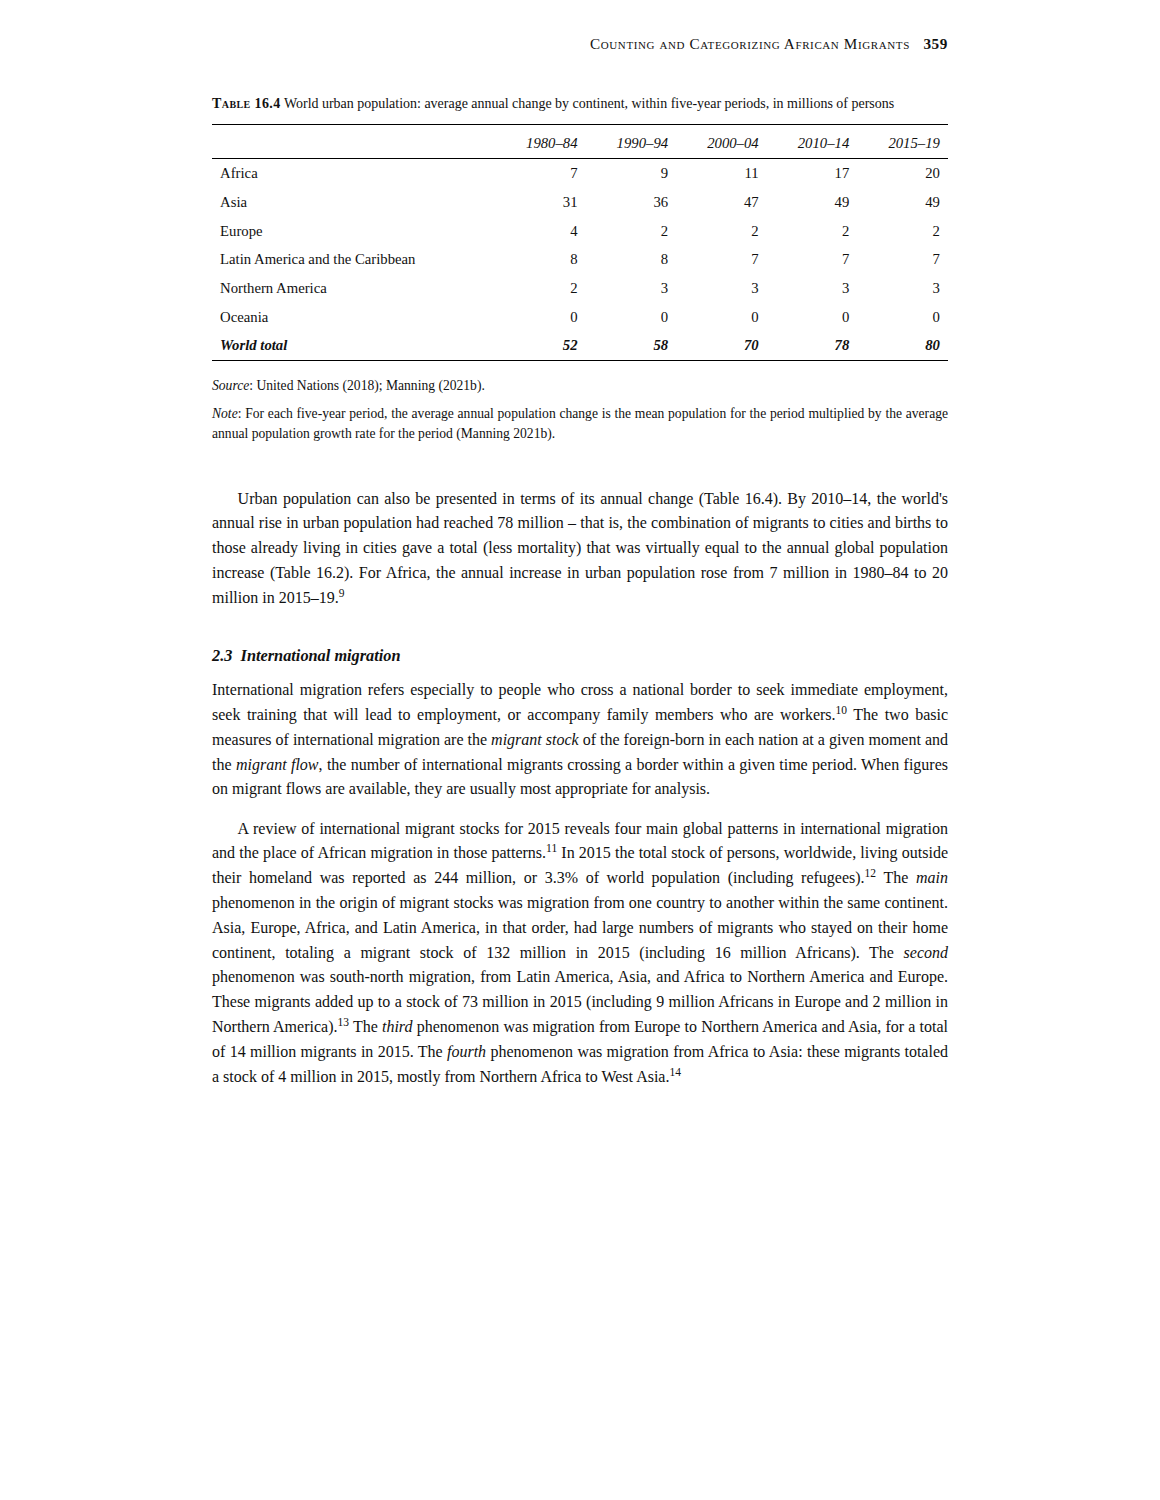Counting and Categorizing African Migrants 359
Table 16.4 World urban population: average annual change by continent, within five-year periods, in millions of persons
| | 1980–84 | 1990–94 | 2000–04 | 2010–14 | 2015–19 |
| --- | --- | --- | --- | --- | --- |
| Africa | 7 | 9 | 11 | 17 | 20 |
| Asia | 31 | 36 | 47 | 49 | 49 |
| Europe | 4 | 2 | 2 | 2 | 2 |
| Latin America and the Caribbean | 8 | 8 | 7 | 7 | 7 |
| Northern America | 2 | 3 | 3 | 3 | 3 |
| Oceania | 0 | 0 | 0 | 0 | 0 |
| World total | 52 | 58 | 70 | 78 | 80 |
Source: United Nations (2018); Manning (2021b).
Note: For each five-year period, the average annual population change is the mean population for the period multiplied by the average annual population growth rate for the period (Manning 2021b).
Urban population can also be presented in terms of its annual change (Table 16.4). By 2010–14, the world's annual rise in urban population had reached 78 million – that is, the combination of migrants to cities and births to those already living in cities gave a total (less mortality) that was virtually equal to the annual global population increase (Table 16.2). For Africa, the annual increase in urban population rose from 7 million in 1980–84 to 20 million in 2015–19.9
2.3 International migration
International migration refers especially to people who cross a national border to seek immediate employment, seek training that will lead to employment, or accompany family members who are workers.10 The two basic measures of international migration are the migrant stock of the foreign-born in each nation at a given moment and the migrant flow, the number of international migrants crossing a border within a given time period. When figures on migrant flows are available, they are usually most appropriate for analysis.
A review of international migrant stocks for 2015 reveals four main global patterns in international migration and the place of African migration in those patterns.11 In 2015 the total stock of persons, worldwide, living outside their homeland was reported as 244 million, or 3.3% of world population (including refugees).12 The main phenomenon in the origin of migrant stocks was migration from one country to another within the same continent. Asia, Europe, Africa, and Latin America, in that order, had large numbers of migrants who stayed on their home continent, totaling a migrant stock of 132 million in 2015 (including 16 million Africans). The second phenomenon was south-north migration, from Latin America, Asia, and Africa to Northern America and Europe. These migrants added up to a stock of 73 million in 2015 (including 9 million Africans in Europe and 2 million in Northern America).13 The third phenomenon was migration from Europe to Northern America and Asia, for a total of 14 million migrants in 2015. The fourth phenomenon was migration from Africa to Asia: these migrants totaled a stock of 4 million in 2015, mostly from Northern Africa to West Asia.14